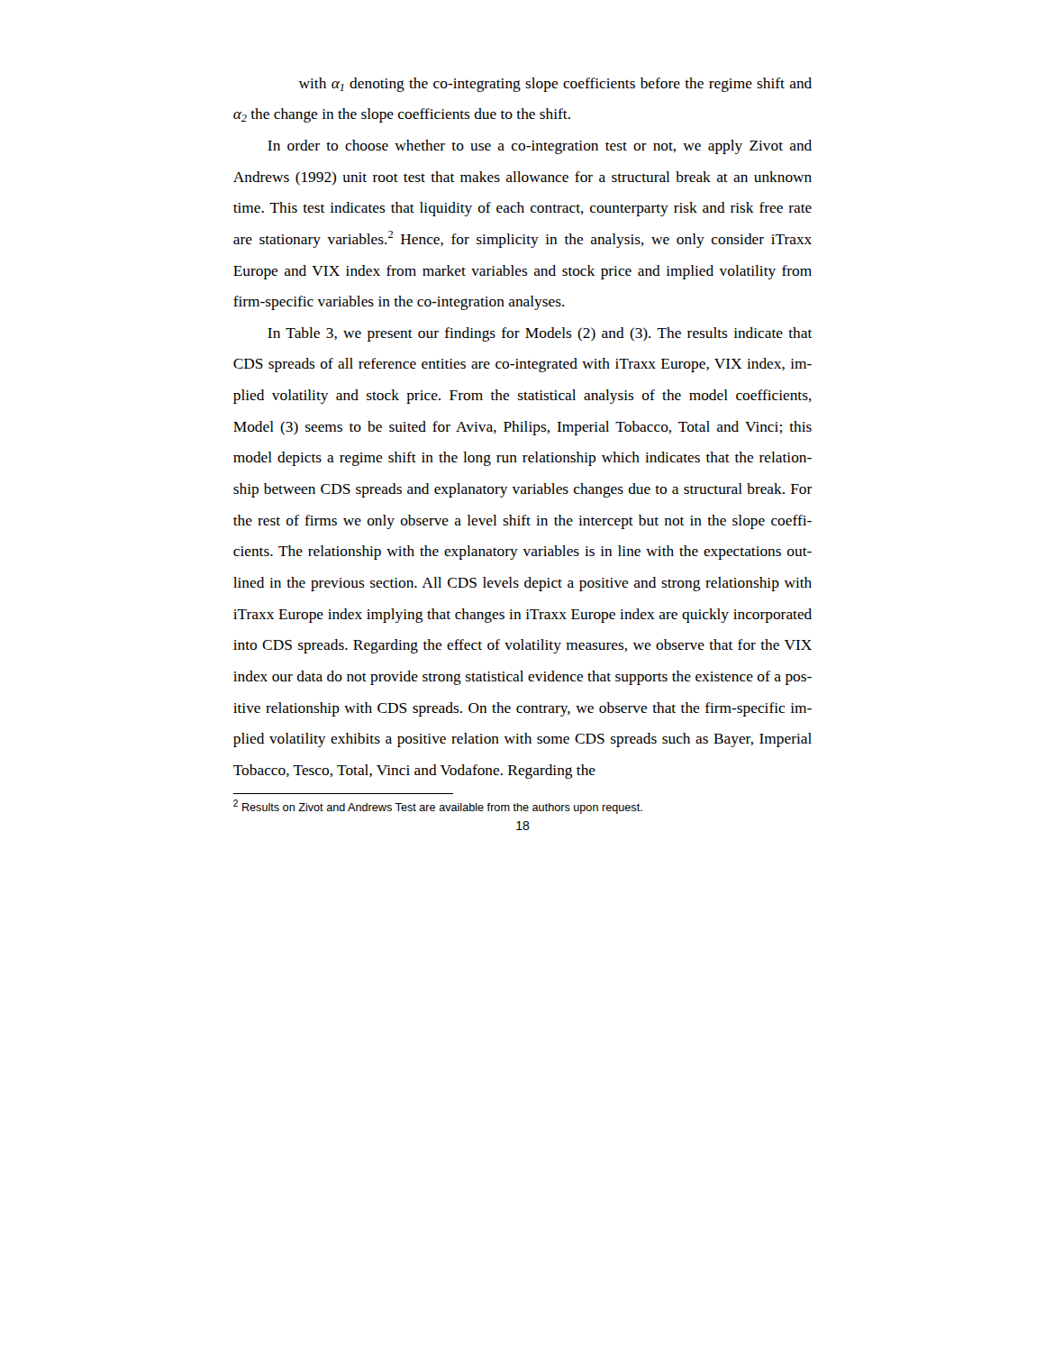with α1 denoting the co-integrating slope coefficients before the regime shift and α2 the change in the slope coefficients due to the shift.
In order to choose whether to use a co-integration test or not, we apply Zivot and Andrews (1992) unit root test that makes allowance for a structural break at an unknown time. This test indicates that liquidity of each contract, counterparty risk and risk free rate are stationary variables.2 Hence, for simplicity in the analysis, we only consider iTraxx Europe and VIX index from market variables and stock price and implied volatility from firm-specific variables in the co-integration analyses.
In Table 3, we present our findings for Models (2) and (3). The results indicate that CDS spreads of all reference entities are co-integrated with iTraxx Europe, VIX index, implied volatility and stock price. From the statistical analysis of the model coefficients, Model (3) seems to be suited for Aviva, Philips, Imperial Tobacco, Total and Vinci; this model depicts a regime shift in the long run relationship which indicates that the relationship between CDS spreads and explanatory variables changes due to a structural break. For the rest of firms we only observe a level shift in the intercept but not in the slope coefficients. The relationship with the explanatory variables is in line with the expectations outlined in the previous section. All CDS levels depict a positive and strong relationship with iTraxx Europe index implying that changes in iTraxx Europe index are quickly incorporated into CDS spreads. Regarding the effect of volatility measures, we observe that for the VIX index our data do not provide strong statistical evidence that supports the existence of a positive relationship with CDS spreads. On the contrary, we observe that the firm-specific implied volatility exhibits a positive relation with some CDS spreads such as Bayer, Imperial Tobacco, Tesco, Total, Vinci and Vodafone. Regarding the
2 Results on Zivot and Andrews Test are available from the authors upon request.
18